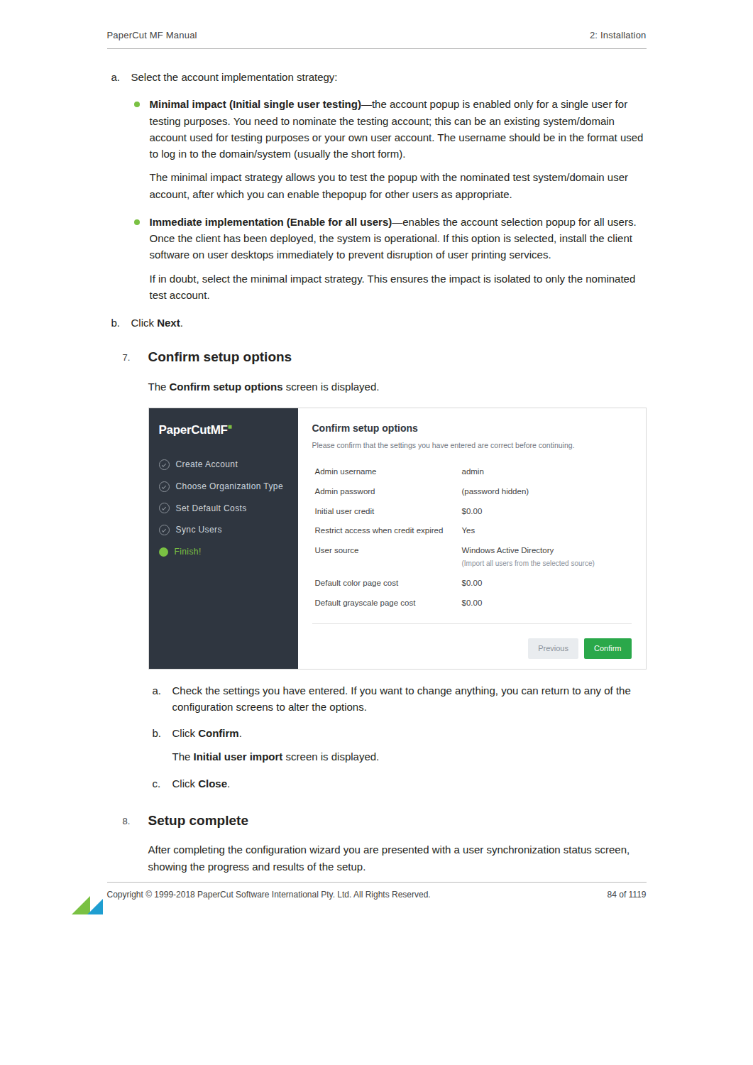PaperCut MF Manual
2: Installation
Select the account implementation strategy:
Minimal impact (Initial single user testing)—the account popup is enabled only for a single user for testing purposes. You need to nominate the testing account; this can be an existing system/domain account used for testing purposes or your own user account. The username should be in the format used to log in to the domain/system (usually the short form).
The minimal impact strategy allows you to test the popup with the nominated test system/domain user account, after which you can enable thepopup for other users as appropriate.
Immediate implementation (Enable for all users)—enables the account selection popup for all users. Once the client has been deployed, the system is operational. If this option is selected, install the client software on user desktops immediately to prevent disruption of user printing services.
If in doubt, select the minimal impact strategy. This ensures the impact is isolated to only the nominated test account.
Click Next.
Confirm setup options
The Confirm setup options screen is displayed.
PaperCutMF■
Create Account
Choose Organization Type
Set Default Costs
Sync Users
Finish!
Confirm setup options
Please confirm that the settings you have entered are correct before continuing.
| Admin username | admin |
| Admin password | (password hidden) |
| Initial user credit | $0.00 |
| Restrict access when credit expired | Yes |
| User source | Windows Active Directory (Import all users from the selected source) |
| Default color page cost | $0.00 |
| Default grayscale page cost | $0.00 |
Previous Confirm
Check the settings you have entered. If you want to change anything, you can return to any of the configuration screens to alter the options.
Click Confirm.
The Initial user import screen is displayed.
Click Close.
Setup complete
After completing the configuration wizard you are presented with a user synchronization status screen, showing the progress and results of the setup.
Copyright © 1999-2018 PaperCut Software International Pty. Ltd. All Rights Reserved.
84 of 1119